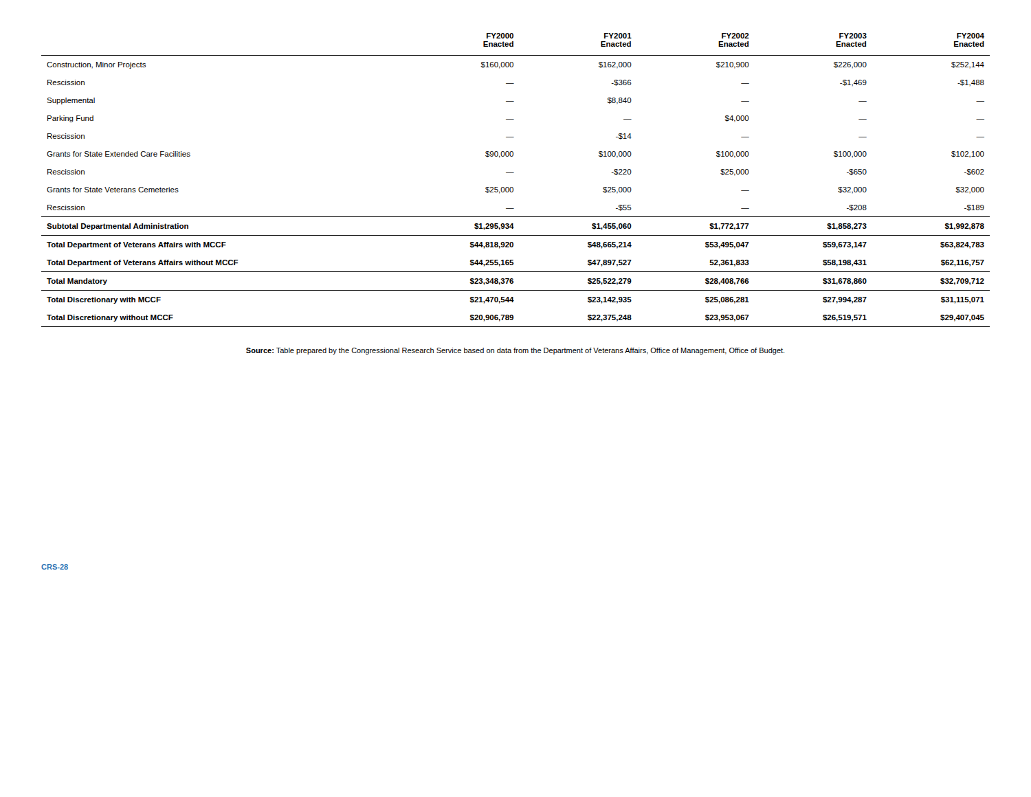| | FY2000 Enacted | FY2001 Enacted | FY2002 Enacted | FY2003 Enacted | FY2004 Enacted |
| --- | --- | --- | --- | --- | --- |
| Construction, Minor Projects | $160,000 | $162,000 | $210,900 | $226,000 | $252,144 |
| Rescission | — | -$366 | — | -$1,469 | -$1,488 |
| Supplemental | — | $8,840 | — | — | — |
| Parking Fund | — | — | $4,000 | — | — |
| Rescission | — | -$14 | — | — | — |
| Grants for State Extended Care Facilities | $90,000 | $100,000 | $100,000 | $100,000 | $102,100 |
| Rescission | — | -$220 | $25,000 | -$650 | -$602 |
| Grants for State Veterans Cemeteries | $25,000 | $25,000 | — | $32,000 | $32,000 |
| Rescission | — | -$55 | — | -$208 | -$189 |
| Subtotal Departmental Administration | $1,295,934 | $1,455,060 | $1,772,177 | $1,858,273 | $1,992,878 |
| Total Department of Veterans Affairs with MCCF | $44,818,920 | $48,665,214 | $53,495,047 | $59,673,147 | $63,824,783 |
| Total Department of Veterans Affairs without MCCF | $44,255,165 | $47,897,527 | 52,361,833 | $58,198,431 | $62,116,757 |
| Total Mandatory | $23,348,376 | $25,522,279 | $28,408,766 | $31,678,860 | $32,709,712 |
| Total Discretionary with MCCF | $21,470,544 | $23,142,935 | $25,086,281 | $27,994,287 | $31,115,071 |
| Total Discretionary without MCCF | $20,906,789 | $22,375,248 | $23,953,067 | $26,519,571 | $29,407,045 |
Source: Table prepared by the Congressional Research Service based on data from the Department of Veterans Affairs, Office of Management, Office of Budget.
CRS-28